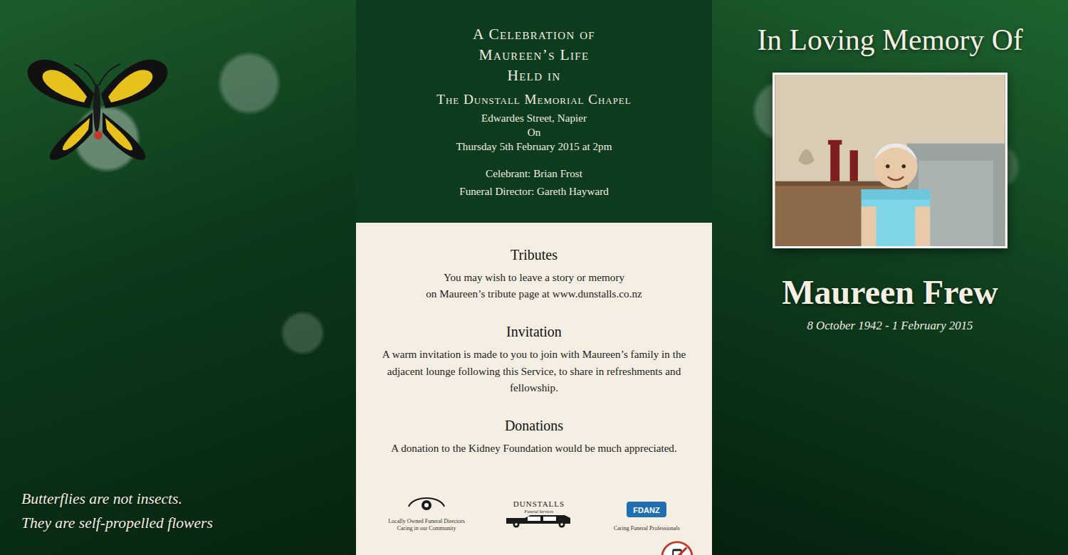Butterflies are not insects.
They are self-propelled flowers
A Celebration of
Maureen’s Life
Held in
The Dunstall Memorial Chapel
Edwardes Street, Napier
On
Thursday 5th February 2015 at 2pm
Celebrant: Brian Frost
Funeral Director: Gareth Hayward
Tributes
You may wish to leave a story or memory
on Maureen’s tribute page at www.dunstalls.co.nz
Invitation
A warm invitation is made to you to join with Maureen’s family in the adjacent lounge following this Service, to share in refreshments and fellowship.
Donations
A donation to the Kidney Foundation would be much appreciated.
Locally Owned Funeral Directors
Caring in our Community
DUNSTALLS Funeral Services
FDANZ Caring Funeral Professionals
In Loving Memory Of
Maureen Frew
8 October 1942 - 1 February 2015